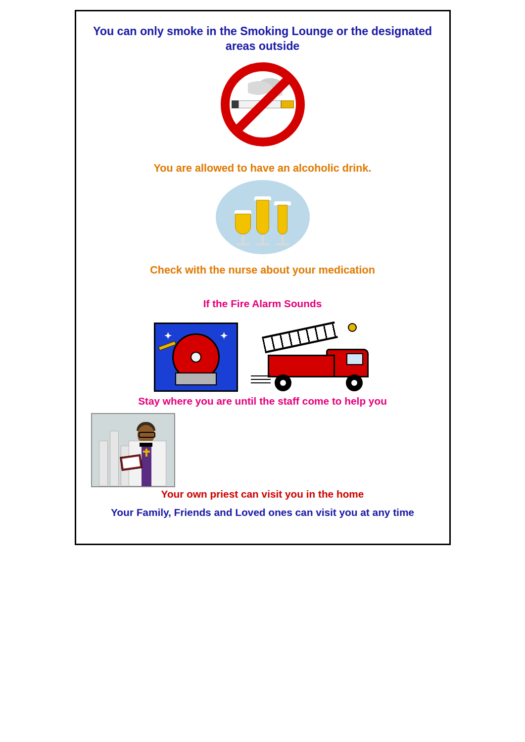You can only smoke in the Smoking Lounge or the designated areas outside
You are allowed to have an alcoholic drink.
Check with the nurse about your medication
If the Fire Alarm Sounds
✦ ✦
Stay where you are until the staff come to help you
Your own priest can visit you in the home
Your Family, Friends and Loved ones can visit you at any time